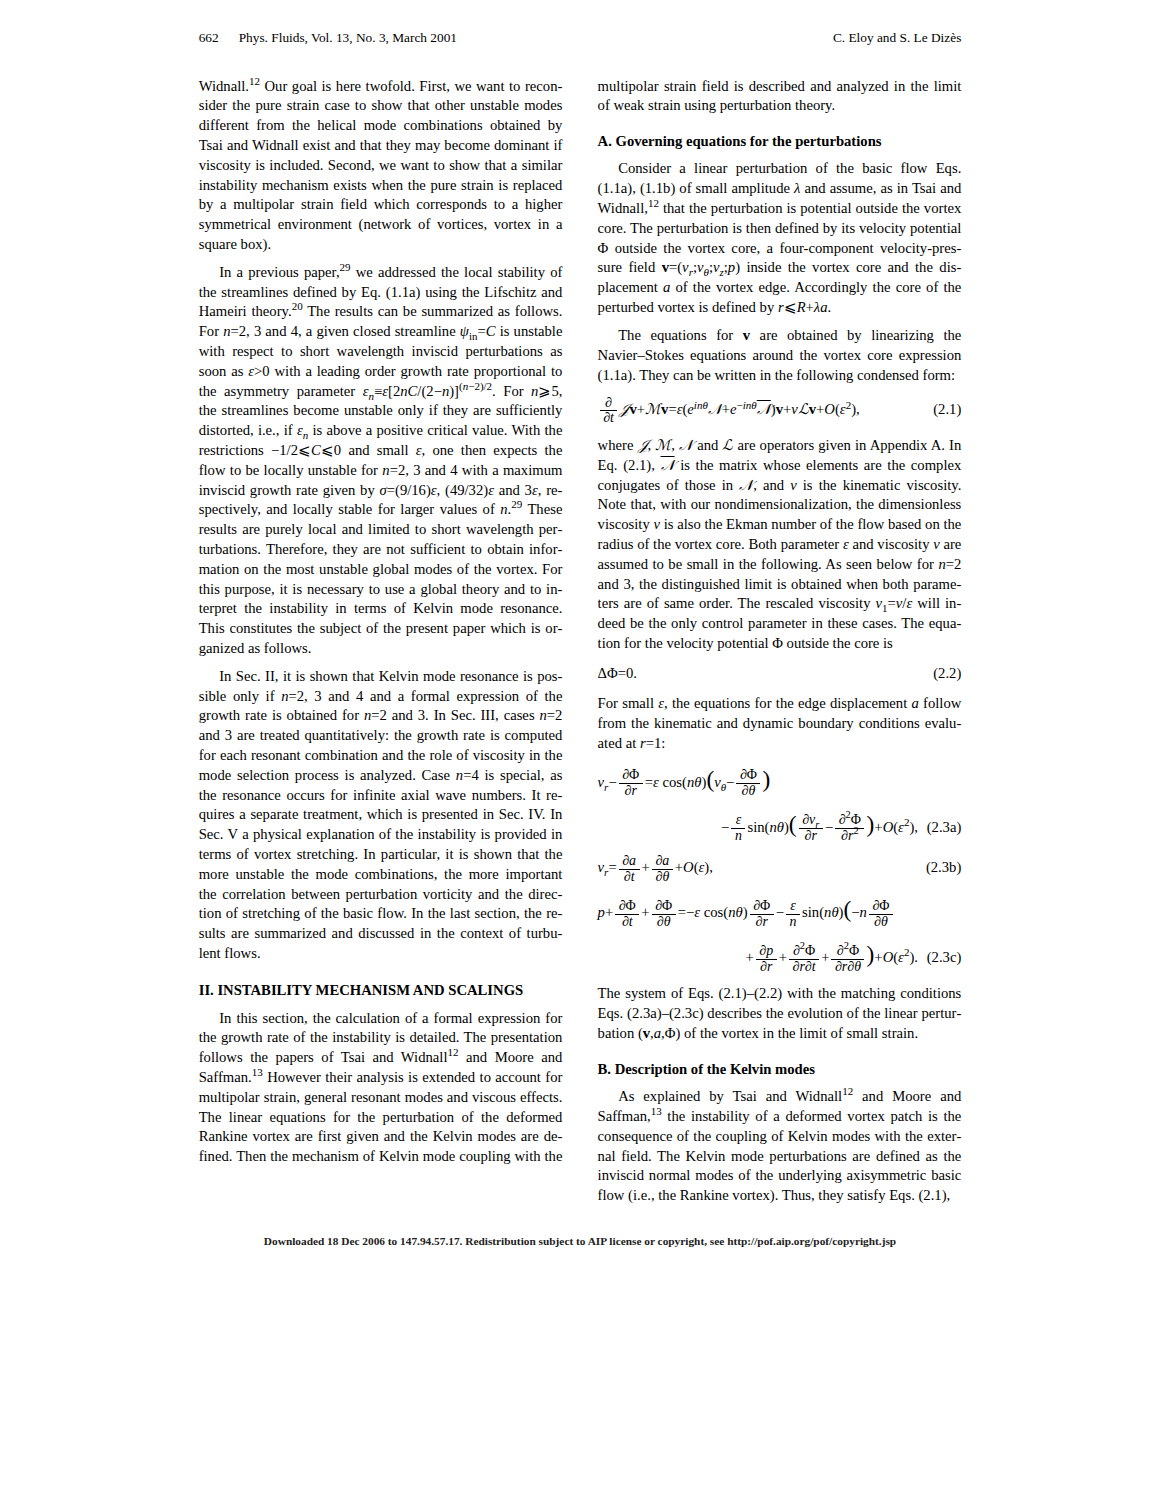662 Phys. Fluids, Vol. 13, No. 3, March 2001
C. Eloy and S. Le Dizès
Widnall.12 Our goal is here twofold. First, we want to reconsider the pure strain case to show that other unstable modes different from the helical mode combinations obtained by Tsai and Widnall exist and that they may become dominant if viscosity is included. Second, we want to show that a similar instability mechanism exists when the pure strain is replaced by a multipolar strain field which corresponds to a higher symmetrical environment (network of vortices, vortex in a square box).
In a previous paper,29 we addressed the local stability of the streamlines defined by Eq. (1.1a) using the Lifschitz and Hameiri theory.20 The results can be summarized as follows. For n=2, 3 and 4, a given closed streamline ψin=C is unstable with respect to short wavelength inviscid perturbations as soon as ε>0 with a leading order growth rate proportional to the asymmetry parameter εn≡ε[2nC/(2−n)](n−2)/2. For n⩾5, the streamlines become unstable only if they are sufficiently distorted, i.e., if εn is above a positive critical value. With the restrictions −1/2⩽C⩽0 and small ε, one then expects the flow to be locally unstable for n=2, 3 and 4 with a maximum inviscid growth rate given by σ=(9/16)ε, (49/32)ε and 3ε, respectively, and locally stable for larger values of n.29 These results are purely local and limited to short wavelength perturbations. Therefore, they are not sufficient to obtain information on the most unstable global modes of the vortex. For this purpose, it is necessary to use a global theory and to interpret the instability in terms of Kelvin mode resonance. This constitutes the subject of the present paper which is organized as follows.
In Sec. II, it is shown that Kelvin mode resonance is possible only if n=2, 3 and 4 and a formal expression of the growth rate is obtained for n=2 and 3. In Sec. III, cases n=2 and 3 are treated quantitatively: the growth rate is computed for each resonant combination and the role of viscosity in the mode selection process is analyzed. Case n=4 is special, as the resonance occurs for infinite axial wave numbers. It requires a separate treatment, which is presented in Sec. IV. In Sec. V a physical explanation of the instability is provided in terms of vortex stretching. In particular, it is shown that the more unstable the mode combinations, the more important the correlation between perturbation vorticity and the direction of stretching of the basic flow. In the last section, the results are summarized and discussed in the context of turbulent flows.
II. INSTABILITY MECHANISM AND SCALINGS
In this section, the calculation of a formal expression for the growth rate of the instability is detailed. The presentation follows the papers of Tsai and Widnall12 and Moore and Saffman.13 However their analysis is extended to account for multipolar strain, general resonant modes and viscous effects. The linear equations for the perturbation of the deformed Rankine vortex are first given and the Kelvin modes are defined. Then the mechanism of Kelvin mode coupling with the multipolar strain field is described and analyzed in the limit of weak strain using perturbation theory.
A. Governing equations for the perturbations
Consider a linear perturbation of the basic flow Eqs. (1.1a), (1.1b) of small amplitude λ and assume, as in Tsai and Widnall,12 that the perturbation is potential outside the vortex core. The perturbation is then defined by its velocity potential Φ outside the vortex core, a four-component velocity-pressure field v=(vr;vθ;vz;p) inside the vortex core and the displacement a of the vortex edge. Accordingly the core of the perturbed vortex is defined by r⩽R+λa.
The equations for v are obtained by linearizing the Navier–Stokes equations around the vortex core expression (1.1a). They can be written in the following condensed form:
∂∂t 𝒥v+ℳv=ε(einθ𝒩+e−inθ𝒩)v+νℒv+O(ε2),
(2.1)
where 𝒥, ℳ, 𝒩 and ℒ are operators given in Appendix A. In Eq. (2.1), 𝒩 is the matrix whose elements are the complex conjugates of those in 𝒩, and ν is the kinematic viscosity. Note that, with our nondimensionalization, the dimensionless viscosity ν is also the Ekman number of the flow based on the radius of the vortex core. Both parameter ε and viscosity ν are assumed to be small in the following. As seen below for n=2 and 3, the distinguished limit is obtained when both parameters are of same order. The rescaled viscosity ν1=ν/ε will indeed be the only control parameter in these cases. The equation for the velocity potential Φ outside the core is
ΔΦ=0.
(2.2)
For small ε, the equations for the edge displacement a follow from the kinematic and dynamic boundary conditions evaluated at r=1:
vr−∂Φ∂r=ε cos(nθ)(vθ−∂Φ∂θ)
−εnsin(nθ)(∂vr∂r−∂2Φ∂r2)+O(ε2),
(2.3a)
vr=∂a∂t+∂a∂θ+O(ε),
(2.3b)
p+∂Φ∂t+∂Φ∂θ=−ε cos(nθ)∂Φ∂r−εnsin(nθ)(−n∂Φ∂θ
+∂p∂r+∂2Φ∂r∂t+∂2Φ∂r∂θ)+O(ε2).
(2.3c)
The system of Eqs. (2.1)–(2.2) with the matching conditions Eqs. (2.3a)–(2.3c) describes the evolution of the linear perturbation (v,a,Φ) of the vortex in the limit of small strain.
B. Description of the Kelvin modes
As explained by Tsai and Widnall12 and Moore and Saffman,13 the instability of a deformed vortex patch is the consequence of the coupling of Kelvin modes with the external field. The Kelvin mode perturbations are defined as the inviscid normal modes of the underlying axisymmetric basic flow (i.e., the Rankine vortex). Thus, they satisfy Eqs. (2.1),
Downloaded 18 Dec 2006 to 147.94.57.17. Redistribution subject to AIP license or copyright, see http://pof.aip.org/pof/copyright.jsp